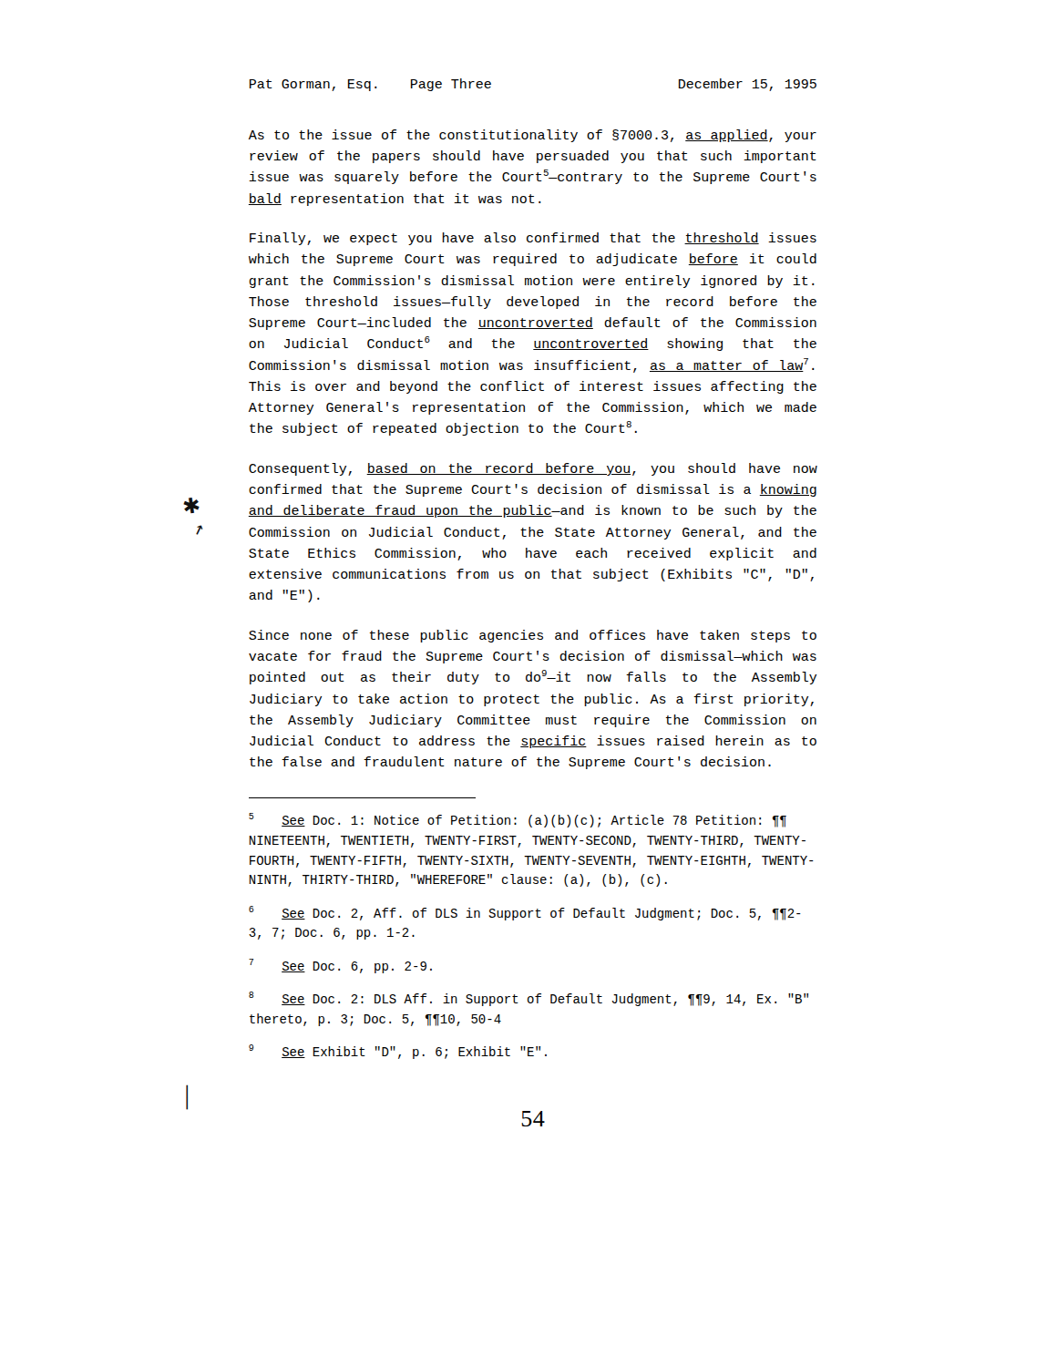Pat Gorman, Esq. Page Three December 15, 1995
As to the issue of the constitutionality of §7000.3, as applied, your review of the papers should have persuaded you that such important issue was squarely before the Court5—contrary to the Supreme Court's bald representation that it was not.
Finally, we expect you have also confirmed that the threshold issues which the Supreme Court was required to adjudicate before it could grant the Commission's dismissal motion were entirely ignored by it. Those threshold issues—fully developed in the record before the Supreme Court—included the uncontroverted default of the Commission on Judicial Conduct6 and the uncontroverted showing that the Commission's dismissal motion was insufficient, as a matter of law7. This is over and beyond the conflict of interest issues affecting the Attorney General's representation of the Commission, which we made the subject of repeated objection to the Court8.
Consequently, based on the record before you, you should have now confirmed that the Supreme Court's decision of dismissal is a knowing and deliberate fraud upon the public—and is known to be such by the Commission on Judicial Conduct, the State Attorney General, and the State Ethics Commission, who have each received explicit and extensive communications from us on that subject (Exhibits "C", "D", and "E").
Since none of these public agencies and offices have taken steps to vacate for fraud the Supreme Court's decision of dismissal—which was pointed out as their duty to do9—it now falls to the Assembly Judiciary to take action to protect the public. As a first priority, the Assembly Judiciary Committee must require the Commission on Judicial Conduct to address the specific issues raised herein as to the false and fraudulent nature of the Supreme Court's decision.
5 See Doc. 1: Notice of Petition: (a)(b)(c); Article 78 Petition: ¶¶ NINETEENTH, TWENTIETH, TWENTY-FIRST, TWENTY-SECOND, TWENTY-THIRD, TWENTY-FOURTH, TWENTY-FIFTH, TWENTY-SIXTH, TWENTY-SEVENTH, TWENTY-EIGHTH, TWENTY-NINTH, THIRTY-THIRD, "WHEREFORE" clause: (a), (b), (c).
6 See Doc. 2, Aff. of DLS in Support of Default Judgment; Doc. 5, ¶¶2-3, 7; Doc. 6, pp. 1-2.
7 See Doc. 6, pp. 2-9.
8 See Doc. 2: DLS Aff. in Support of Default Judgment, ¶¶9, 14, Ex. "B" thereto, p. 3; Doc. 5, ¶¶10, 50-4
9 See Exhibit "D", p. 6; Exhibit "E".
54
✱
↗
——